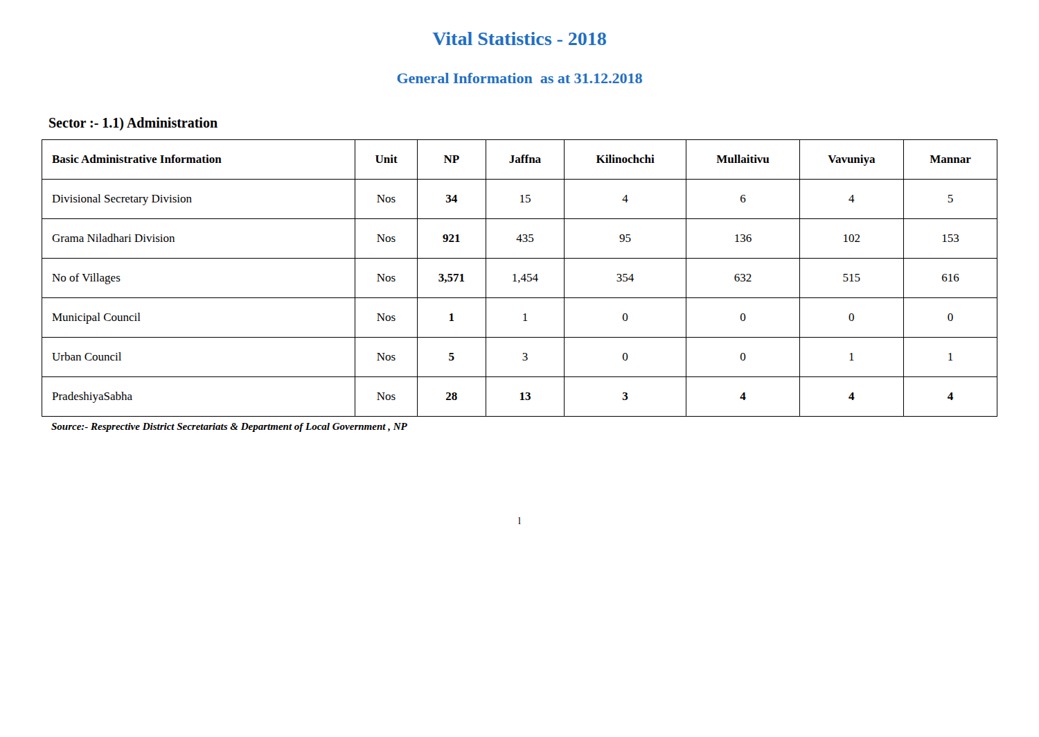Vital Statistics - 2018
General Information as at 31.12.2018
Sector :- 1.1) Administration
| Basic Administrative Information | Unit | NP | Jaffna | Kilinochchi | Mullaitivu | Vavuniya | Mannar |
| --- | --- | --- | --- | --- | --- | --- | --- |
| Divisional Secretary Division | Nos | 34 | 15 | 4 | 6 | 4 | 5 |
| Grama Niladhari Division | Nos | 921 | 435 | 95 | 136 | 102 | 153 |
| No of Villages | Nos | 3,571 | 1,454 | 354 | 632 | 515 | 616 |
| Municipal Council | Nos | 1 | 1 | 0 | 0 | 0 | 0 |
| Urban Council | Nos | 5 | 3 | 0 | 0 | 1 | 1 |
| PradeshiyaSabha | Nos | 28 | 13 | 3 | 4 | 4 | 4 |
Source:- Resprective District Secretariats & Department of Local Government , NP
l